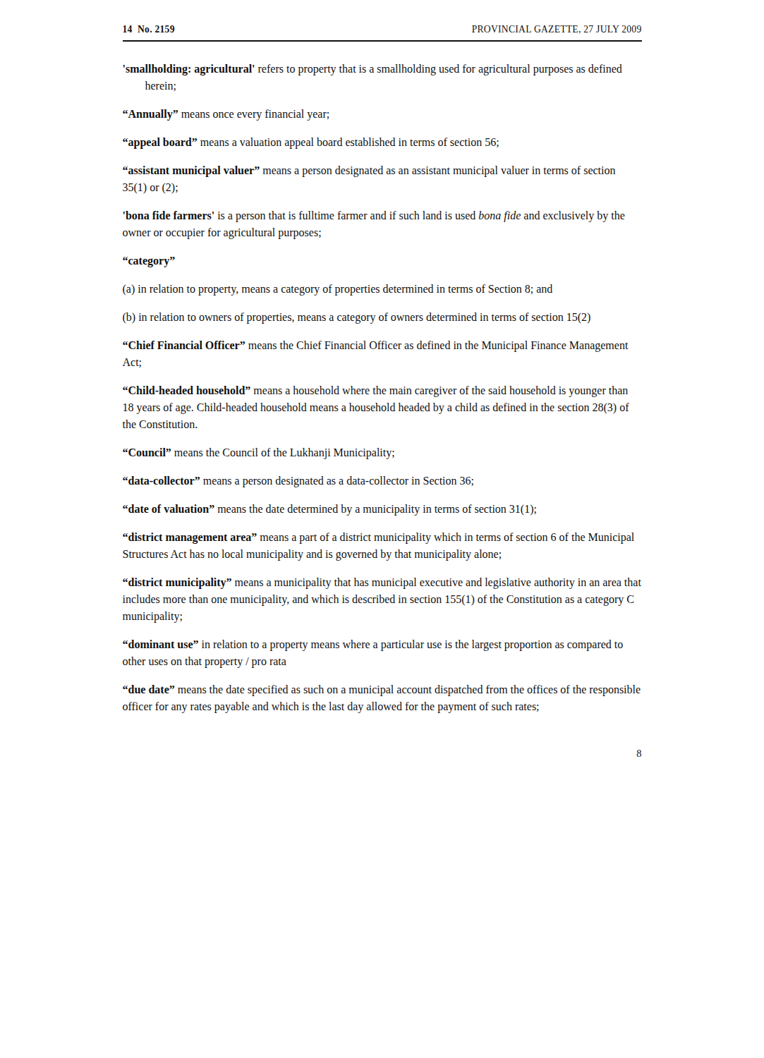14 No. 2159 Provincial Gazette, 27 July 2009
'smallholding: agricultural' refers to property that is a smallholding used for agricultural purposes as defined herein;
“Annually” means once every financial year;
“appeal board” means a valuation appeal board established in terms of section 56;
“assistant municipal valuer” means a person designated as an assistant municipal valuer in terms of section 35(1) or (2);
'bona fide farmers' is a person that is fulltime farmer and if such land is used bona fide and exclusively by the owner or occupier for agricultural purposes;
“category”
(a) in relation to property, means a category of properties determined in terms of Section 8; and
(b) in relation to owners of properties, means a category of owners determined in terms of section 15(2)
“Chief Financial Officer” means the Chief Financial Officer as defined in the Municipal Finance Management Act;
“Child-headed household” means a household where the main caregiver of the said household is younger than 18 years of age. Child-headed household means a household headed by a child as defined in the section 28(3) of the Constitution.
“Council” means the Council of the Lukhanji Municipality;
“data-collector” means a person designated as a data-collector in Section 36;
“date of valuation” means the date determined by a municipality in terms of section 31(1);
“district management area” means a part of a district municipality which in terms of section 6 of the Municipal Structures Act has no local municipality and is governed by that municipality alone;
“district municipality” means a municipality that has municipal executive and legislative authority in an area that includes more than one municipality, and which is described in section 155(1) of the Constitution as a category C municipality;
“dominant use” in relation to a property means where a particular use is the largest proportion as compared to other uses on that property / pro rata
“due date” means the date specified as such on a municipal account dispatched from the offices of the responsible officer for any rates payable and which is the last day allowed for the payment of such rates;
8